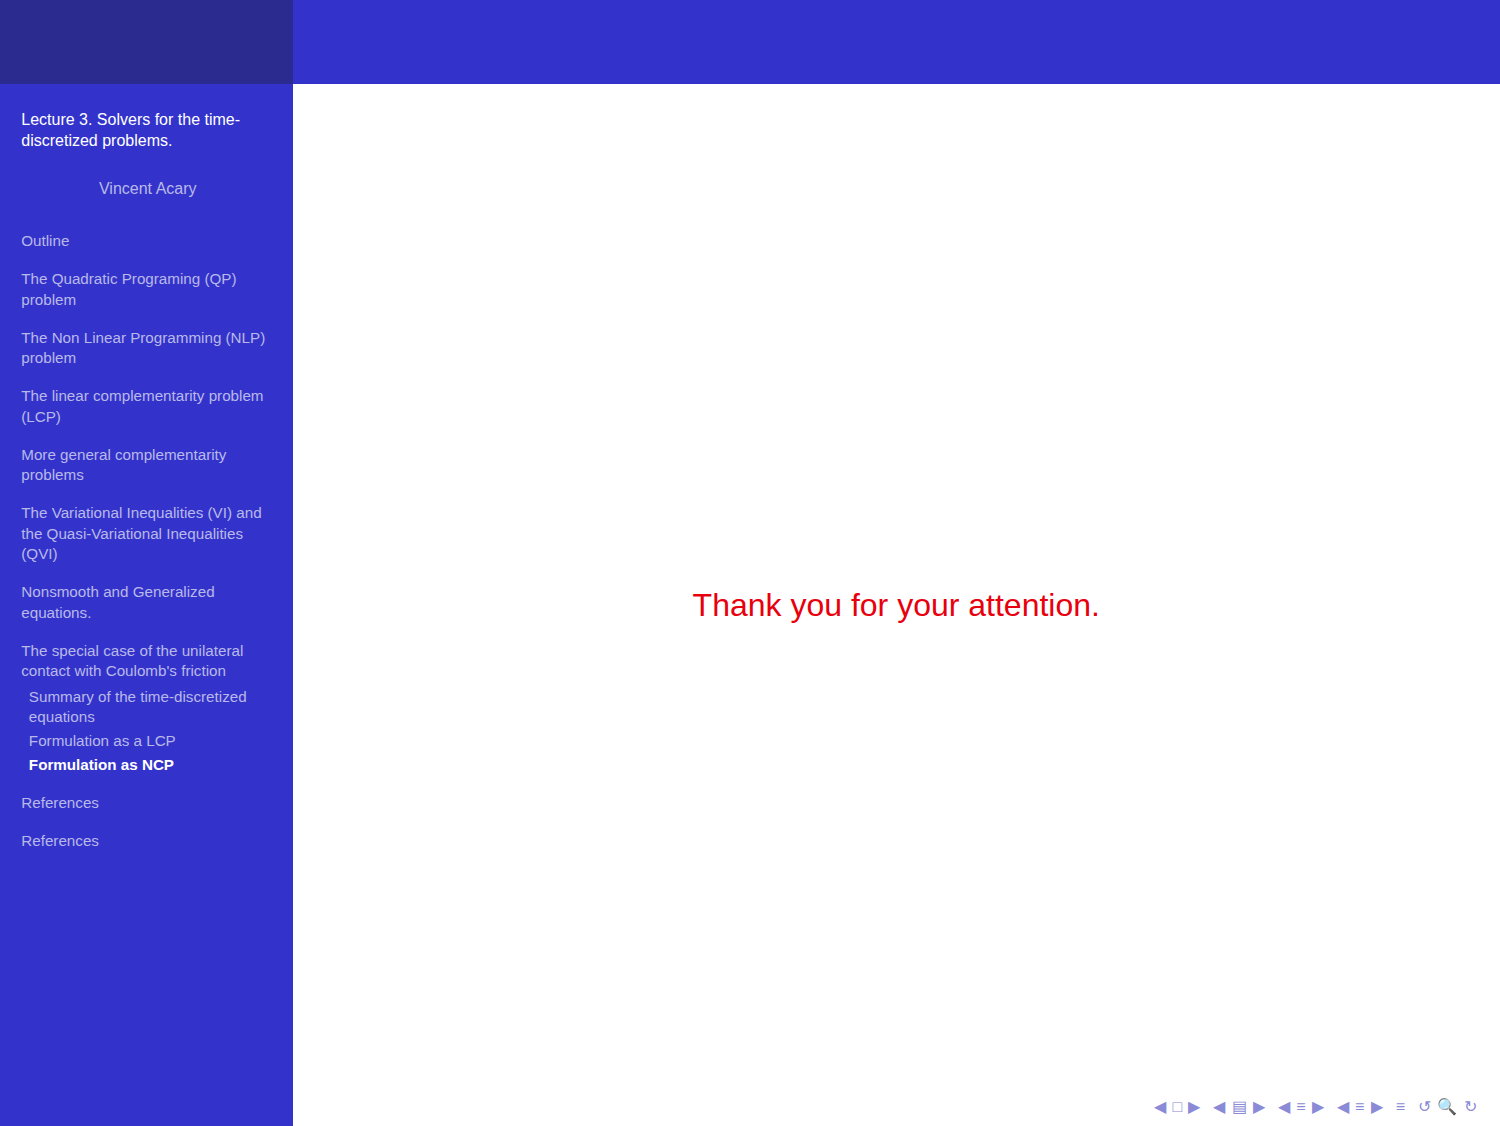Lecture 3. Solvers for the time-discretized problems.
Vincent Acary
Outline
The Quadratic Programing (QP) problem
The Non Linear Programming (NLP) problem
The linear complementarity problem (LCP)
More general complementarity problems
The Variational Inequalities (VI) and the Quasi-Variational Inequalities (QVI)
Nonsmooth and Generalized equations.
The special case of the unilateral contact with Coulomb's friction
Summary of the time-discretized equations
Formulation as a LCP
Formulation as NCP
References
References
Thank you for your attention.
◀□▶ ◀▤▶ ◀≡▶ ◀≡▶ ≡ ↺🔍↻